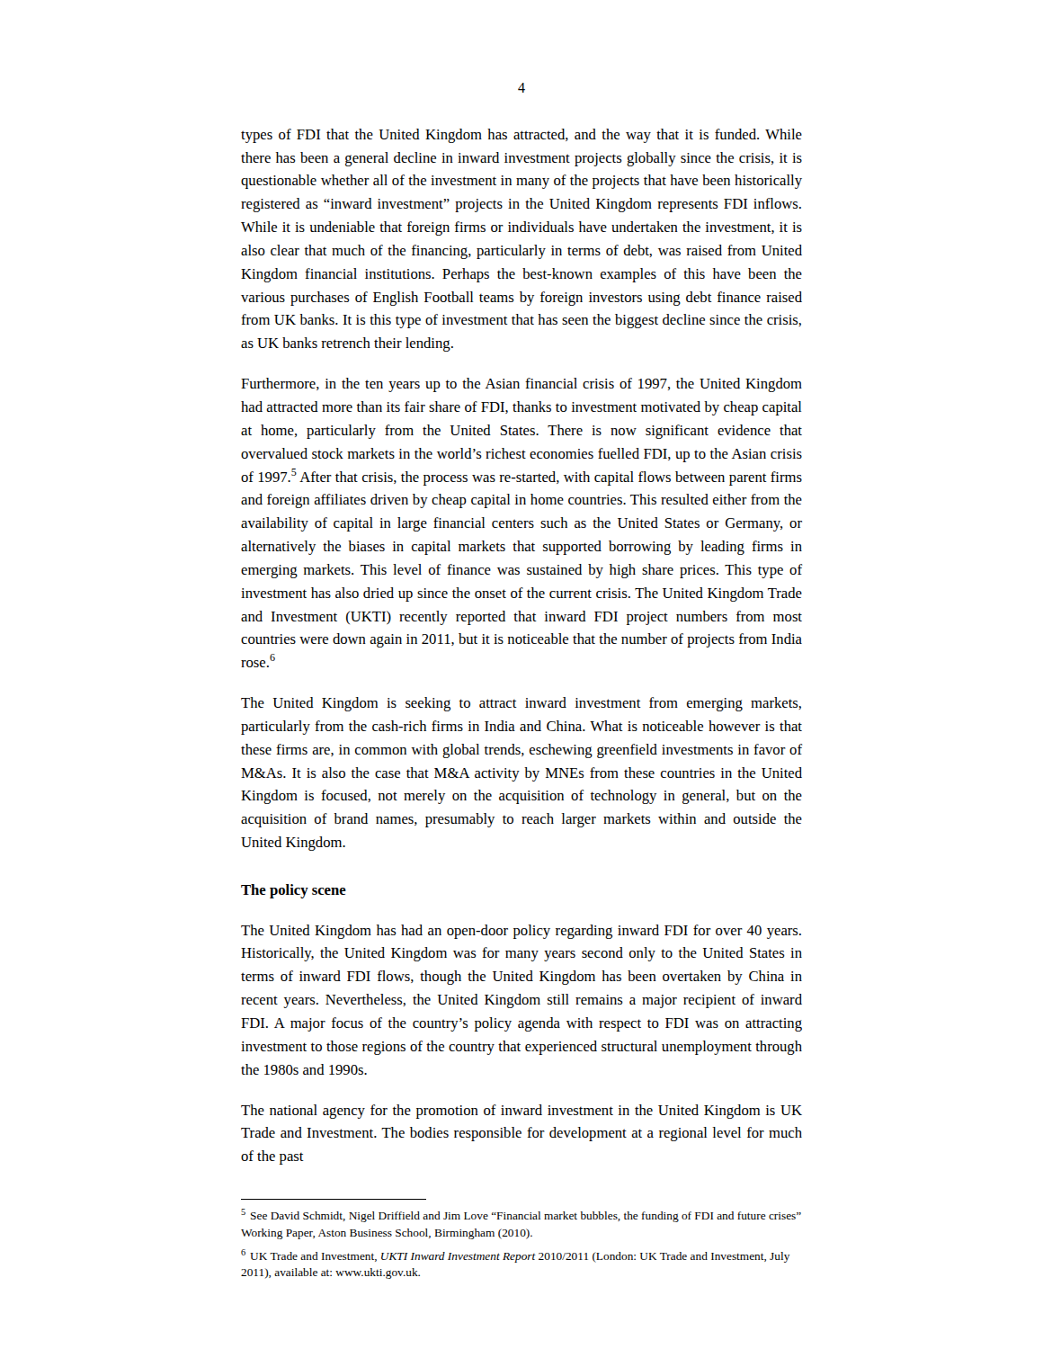4
types of FDI that the United Kingdom has attracted, and the way that it is funded. While there has been a general decline in inward investment projects globally since the crisis, it is questionable whether all of the investment in many of the projects that have been historically registered as “inward investment” projects in the United Kingdom represents FDI inflows. While it is undeniable that foreign firms or individuals have undertaken the investment, it is also clear that much of the financing, particularly in terms of debt, was raised from United Kingdom financial institutions. Perhaps the best-known examples of this have been the various purchases of English Football teams by foreign investors using debt finance raised from UK banks. It is this type of investment that has seen the biggest decline since the crisis, as UK banks retrench their lending.
Furthermore, in the ten years up to the Asian financial crisis of 1997, the United Kingdom had attracted more than its fair share of FDI, thanks to investment motivated by cheap capital at home, particularly from the United States. There is now significant evidence that overvalued stock markets in the world’s richest economies fuelled FDI, up to the Asian crisis of 1997.5 After that crisis, the process was re-started, with capital flows between parent firms and foreign affiliates driven by cheap capital in home countries. This resulted either from the availability of capital in large financial centers such as the United States or Germany, or alternatively the biases in capital markets that supported borrowing by leading firms in emerging markets. This level of finance was sustained by high share prices. This type of investment has also dried up since the onset of the current crisis. The United Kingdom Trade and Investment (UKTI) recently reported that inward FDI project numbers from most countries were down again in 2011, but it is noticeable that the number of projects from India rose.6
The United Kingdom is seeking to attract inward investment from emerging markets, particularly from the cash-rich firms in India and China. What is noticeable however is that these firms are, in common with global trends, eschewing greenfield investments in favor of M&As. It is also the case that M&A activity by MNEs from these countries in the United Kingdom is focused, not merely on the acquisition of technology in general, but on the acquisition of brand names, presumably to reach larger markets within and outside the United Kingdom.
The policy scene
The United Kingdom has had an open-door policy regarding inward FDI for over 40 years. Historically, the United Kingdom was for many years second only to the United States in terms of inward FDI flows, though the United Kingdom has been overtaken by China in recent years. Nevertheless, the United Kingdom still remains a major recipient of inward FDI. A major focus of the country’s policy agenda with respect to FDI was on attracting investment to those regions of the country that experienced structural unemployment through the 1980s and 1990s.
The national agency for the promotion of inward investment in the United Kingdom is UK Trade and Investment. The bodies responsible for development at a regional level for much of the past
5 See David Schmidt, Nigel Driffield and Jim Love “Financial market bubbles, the funding of FDI and future crises” Working Paper, Aston Business School, Birmingham (2010).
6 UK Trade and Investment, UKTI Inward Investment Report 2010/2011 (London: UK Trade and Investment, July 2011), available at: www.ukti.gov.uk.